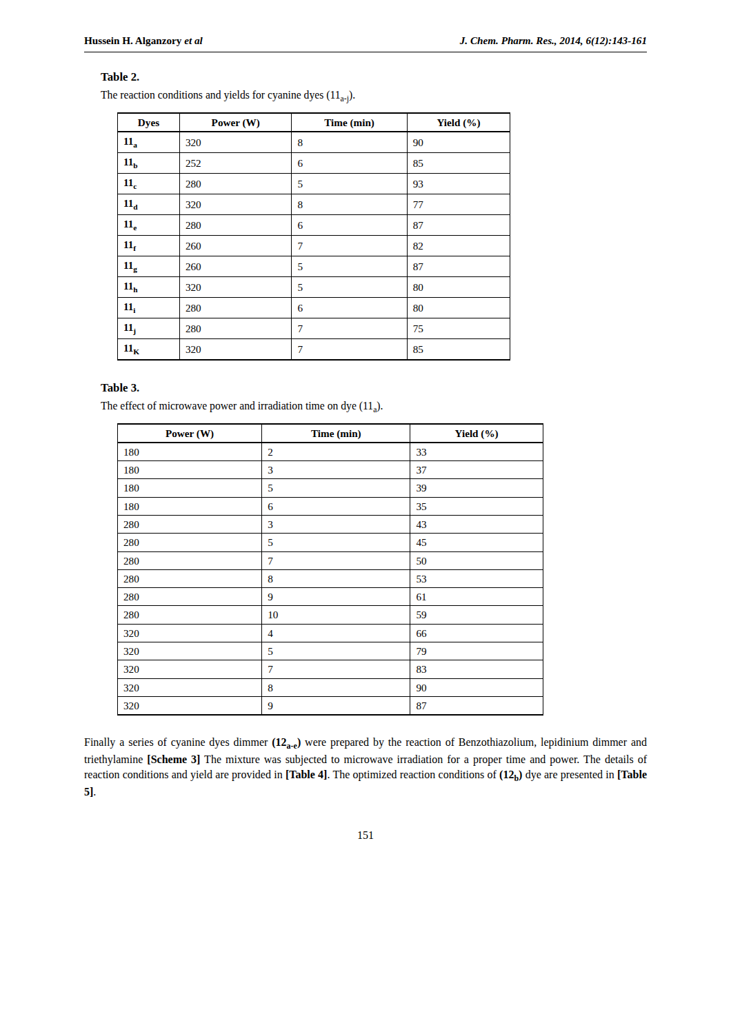Hussein H. Alganzory et al J. Chem. Pharm. Res., 2014, 6(12):143-161
Table 2.
The reaction conditions and yields for cyanine dyes (11a-j).
| Dyes | Power (W) | Time (min) | Yield (%) |
| --- | --- | --- | --- |
| 11 a | 320 | 8 | 90 |
| 11 b | 252 | 6 | 85 |
| 11 c | 280 | 5 | 93 |
| 11 d | 320 | 8 | 77 |
| 11 e | 280 | 6 | 87 |
| 11 f | 260 | 7 | 82 |
| 11 g | 260 | 5 | 87 |
| 11 h | 320 | 5 | 80 |
| 11 i | 280 | 6 | 80 |
| 11 j | 280 | 7 | 75 |
| 11 K | 320 | 7 | 85 |
Table 3.
The effect of microwave power and irradiation time on dye (11a).
| Power (W) | Time (min) | Yield (%) |
| --- | --- | --- |
| 180 | 2 | 33 |
| 180 | 3 | 37 |
| 180 | 5 | 39 |
| 180 | 6 | 35 |
| 280 | 3 | 43 |
| 280 | 5 | 45 |
| 280 | 7 | 50 |
| 280 | 8 | 53 |
| 280 | 9 | 61 |
| 280 | 10 | 59 |
| 320 | 4 | 66 |
| 320 | 5 | 79 |
| 320 | 7 | 83 |
| 320 | 8 | 90 |
| 320 | 9 | 87 |
Finally a series of cyanine dyes dimmer (12a-e) were prepared by the reaction of Benzothiazolium, lepidinium dimmer and triethylamine [Scheme 3] The mixture was subjected to microwave irradiation for a proper time and power. The details of reaction conditions and yield are provided in [Table 4]. The optimized reaction conditions of (12b) dye are presented in [Table 5].
151